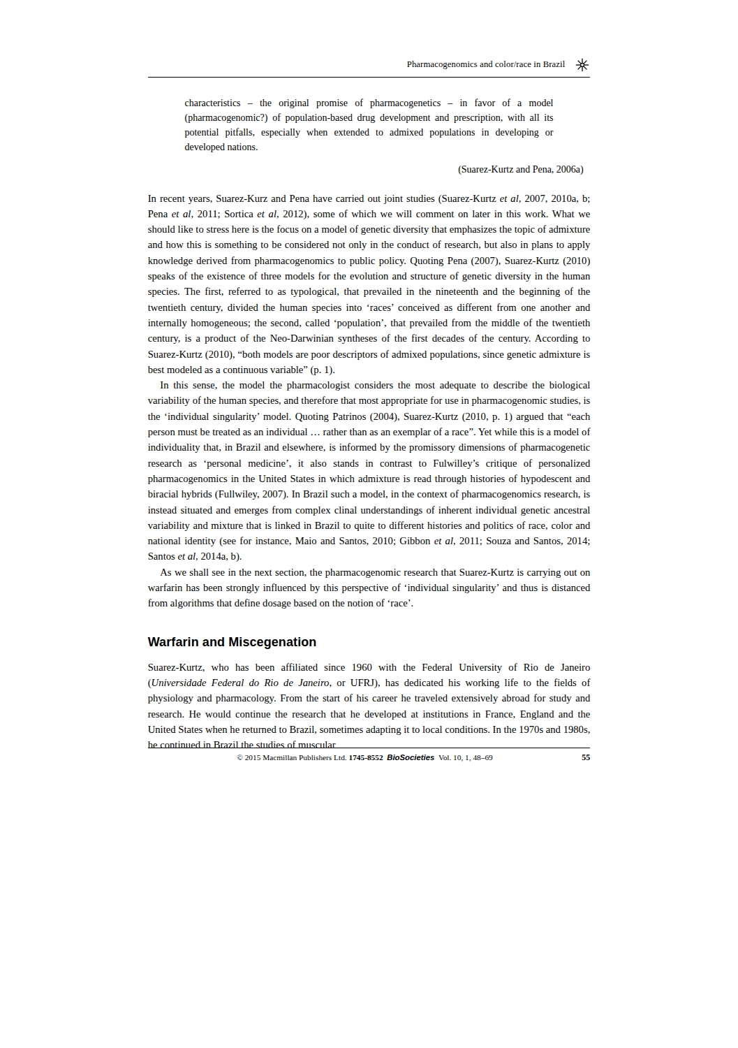Pharmacogenomics and color/race in Brazil
characteristics – the original promise of pharmacogenetics – in favor of a model (pharmacogenomic?) of population-based drug development and prescription, with all its potential pitfalls, especially when extended to admixed populations in developing or developed nations.
(Suarez-Kurtz and Pena, 2006a)
In recent years, Suarez-Kurz and Pena have carried out joint studies (Suarez-Kurtz et al, 2007, 2010a, b; Pena et al, 2011; Sortica et al, 2012), some of which we will comment on later in this work. What we should like to stress here is the focus on a model of genetic diversity that emphasizes the topic of admixture and how this is something to be considered not only in the conduct of research, but also in plans to apply knowledge derived from pharmacogenomics to public policy. Quoting Pena (2007), Suarez-Kurtz (2010) speaks of the existence of three models for the evolution and structure of genetic diversity in the human species. The first, referred to as typological, that prevailed in the nineteenth and the beginning of the twentieth century, divided the human species into ‘races’ conceived as different from one another and internally homogeneous; the second, called ‘population’, that prevailed from the middle of the twentieth century, is a product of the Neo-Darwinian syntheses of the first decades of the century. According to Suarez-Kurtz (2010), “both models are poor descriptors of admixed populations, since genetic admixture is best modeled as a continuous variable” (p. 1).
In this sense, the model the pharmacologist considers the most adequate to describe the biological variability of the human species, and therefore that most appropriate for use in pharmacogenomic studies, is the ‘individual singularity’ model. Quoting Patrinos (2004), Suarez-Kurtz (2010, p. 1) argued that “each person must be treated as an individual … rather than as an exemplar of a race”. Yet while this is a model of individuality that, in Brazil and elsewhere, is informed by the promissory dimensions of pharmacogenetic research as ‘personal medicine’, it also stands in contrast to Fulwilley’s critique of personalized pharmacogenomics in the United States in which admixture is read through histories of hypodescent and biracial hybrids (Fullwiley, 2007). In Brazil such a model, in the context of pharmacogenomics research, is instead situated and emerges from complex clinal understandings of inherent individual genetic ancestral variability and mixture that is linked in Brazil to quite to different histories and politics of race, color and national identity (see for instance, Maio and Santos, 2010; Gibbon et al, 2011; Souza and Santos, 2014; Santos et al, 2014a, b).
As we shall see in the next section, the pharmacogenomic research that Suarez-Kurtz is carrying out on warfarin has been strongly influenced by this perspective of ‘individual singularity’ and thus is distanced from algorithms that define dosage based on the notion of ‘race’.
Warfarin and Miscegenation
Suarez-Kurtz, who has been affiliated since 1960 with the Federal University of Rio de Janeiro (Universidade Federal do Rio de Janeiro, or UFRJ), has dedicated his working life to the fields of physiology and pharmacology. From the start of his career he traveled extensively abroad for study and research. He would continue the research that he developed at institutions in France, England and the United States when he returned to Brazil, sometimes adapting it to local conditions. In the 1970s and 1980s, he continued in Brazil the studies of muscular
© 2015 Macmillan Publishers Ltd. 1745-8552 BioSocieties Vol. 10, 1, 48–69
55